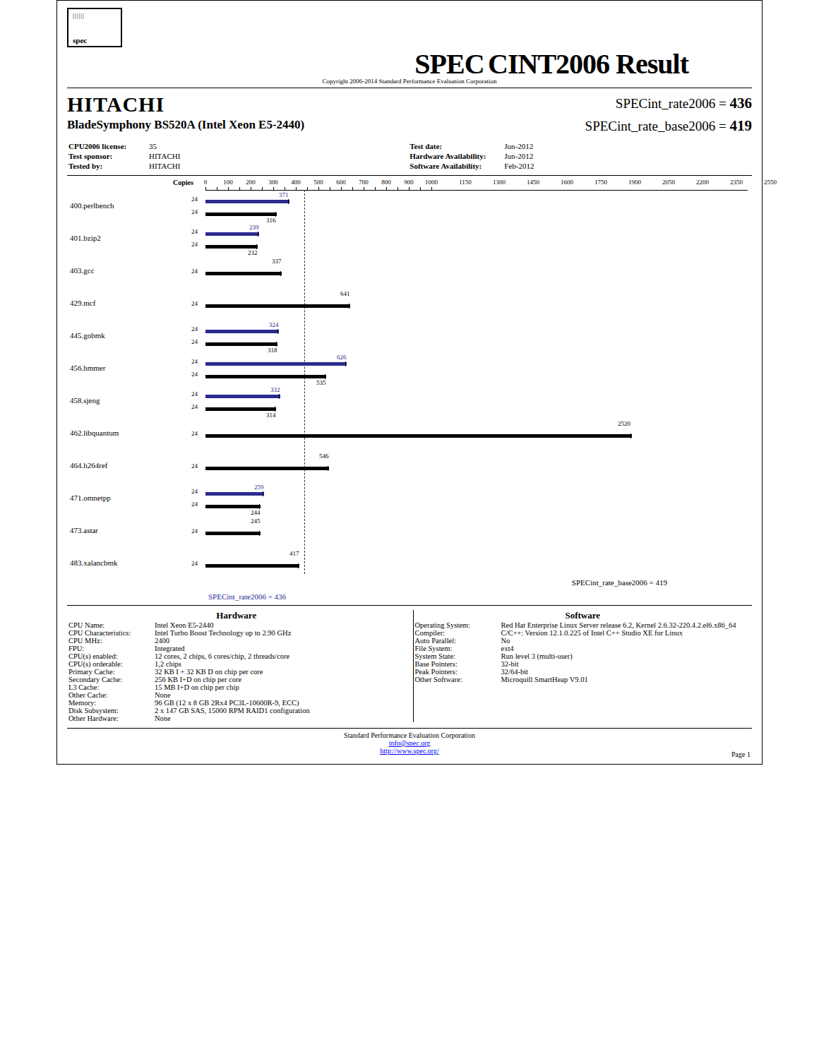||||||
spec
SPEC CINT2006 Result
Copyright 2006-2014 Standard Performance Evaluation Corporation
HITACHI
BladeSymphony BS520A (Intel Xeon E5-2440)
SPECint_rate2006 = 436
SPECint_rate_base2006 = 419
| CPU2006 license: | 35 | Test date: | Jun-2012 |
| Test sponsor: | HITACHI | Hardware Availability: | Jun-2012 |
| Tested by: | HITACHI | Software Availability: | Feb-2012 |
Copies
0 100 200 300 400 500 600 700 800 900 1000 1150 1300 1450 1600 1750 1900 2050 2200 2350 2550
400.perlbench 24 24 371 316
401.bzip2 24 24 239 232
403.gcc 24 337
429.mcf 24 641
445.gobmk 24 24 324 318
456.hmmer 24 24 626 535
458.sjeng 24 24 332 314
462.libquantum 24 2520
464.h264ref 24 546
471.omnetpp 24 24 259 244
473.astar 24 245
483.xalancbmk 24 417
SPECint_rate_base2006 = 419
SPECint_rate2006 = 436
Hardware
| CPU Name: | Intel Xeon E5-2440 |
| CPU Characteristics: | Intel Turbo Boost Technology up to 2.90 GHz |
| CPU MHz: | 2400 |
| FPU: | Integrated |
| CPU(s) enabled: | 12 cores, 2 chips, 6 cores/chip, 2 threads/core |
| CPU(s) orderable: | 1,2 chips |
| Primary Cache: | 32 KB I + 32 KB D on chip per core |
| Secondary Cache: | 256 KB I+D on chip per core |
| L3 Cache: | 15 MB I+D on chip per chip |
| Other Cache: | None |
| Memory: | 96 GB (12 x 8 GB 2Rx4 PC3L-10600R-9, ECC) |
| Disk Subsystem: | 2 x 147 GB SAS, 15000 RPM RAID1 configuration |
| Other Hardware: | None |
Software
| Operating System: | Red Hat Enterprise Linux Server release 6.2, Kernel 2.6.32-220.4.2.el6.x86_64 |
| Compiler: | C/C++: Version 12.1.0.225 of Intel C++ Studio XE for Linux |
| Auto Parallel: | No |
| File System: | ext4 |
| System State: | Run level 3 (multi-user) |
| Base Pointers: | 32-bit |
| Peak Pointers: | 32/64-bit |
| Other Software: | Microquill SmartHeap V9.01 |
Standard Performance Evaluation Corporation
info@spec.org
http://www.spec.org/
Page 1